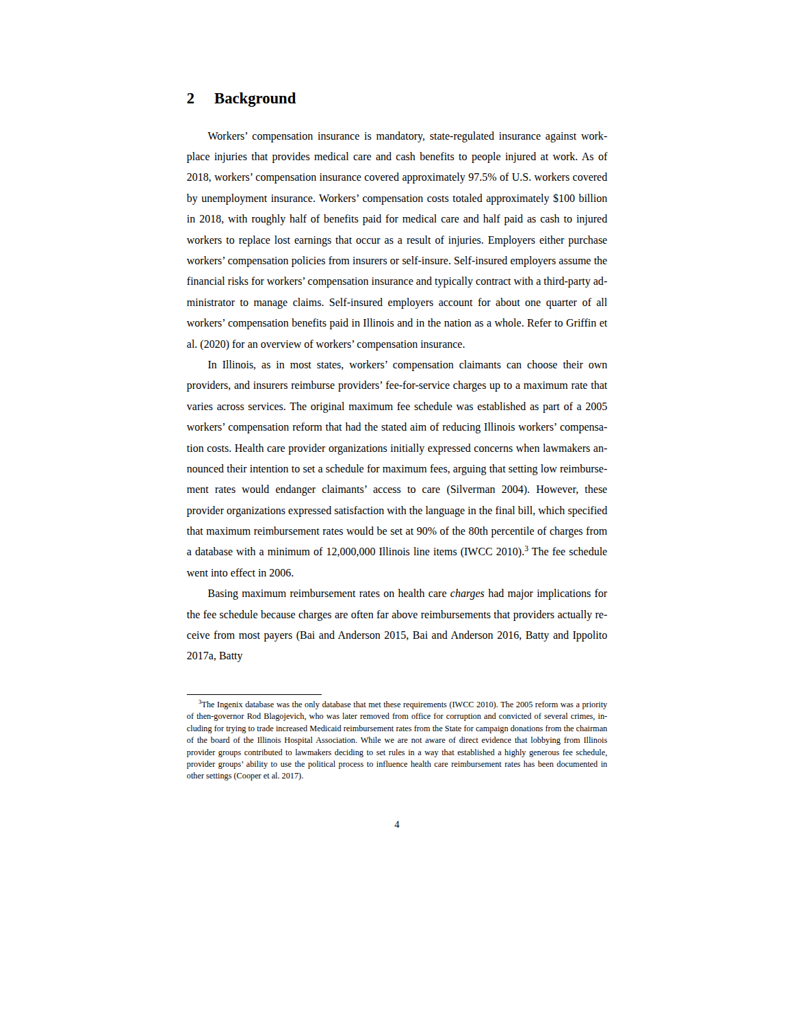2 Background
Workers’ compensation insurance is mandatory, state-regulated insurance against workplace injuries that provides medical care and cash benefits to people injured at work. As of 2018, workers’ compensation insurance covered approximately 97.5% of U.S. workers covered by unemployment insurance. Workers’ compensation costs totaled approximately $100 billion in 2018, with roughly half of benefits paid for medical care and half paid as cash to injured workers to replace lost earnings that occur as a result of injuries. Employers either purchase workers’ compensation policies from insurers or self-insure. Self-insured employers assume the financial risks for workers’ compensation insurance and typically contract with a third-party administrator to manage claims. Self-insured employers account for about one quarter of all workers’ compensation benefits paid in Illinois and in the nation as a whole. Refer to Griffin et al. (2020) for an overview of workers’ compensation insurance.
In Illinois, as in most states, workers’ compensation claimants can choose their own providers, and insurers reimburse providers’ fee-for-service charges up to a maximum rate that varies across services. The original maximum fee schedule was established as part of a 2005 workers’ compensation reform that had the stated aim of reducing Illinois workers’ compensation costs. Health care provider organizations initially expressed concerns when lawmakers announced their intention to set a schedule for maximum fees, arguing that setting low reimbursement rates would endanger claimants’ access to care (Silverman 2004). However, these provider organizations expressed satisfaction with the language in the final bill, which specified that maximum reimbursement rates would be set at 90% of the 80th percentile of charges from a database with a minimum of 12,000,000 Illinois line items (IWCC 2010).3 The fee schedule went into effect in 2006.
Basing maximum reimbursement rates on health care charges had major implications for the fee schedule because charges are often far above reimbursements that providers actually receive from most payers (Bai and Anderson 2015, Bai and Anderson 2016, Batty and Ippolito 2017a, Batty
3The Ingenix database was the only database that met these requirements (IWCC 2010). The 2005 reform was a priority of then-governor Rod Blagojevich, who was later removed from office for corruption and convicted of several crimes, including for trying to trade increased Medicaid reimbursement rates from the State for campaign donations from the chairman of the board of the Illinois Hospital Association. While we are not aware of direct evidence that lobbying from Illinois provider groups contributed to lawmakers deciding to set rules in a way that established a highly generous fee schedule, provider groups’ ability to use the political process to influence health care reimbursement rates has been documented in other settings (Cooper et al. 2017).
4